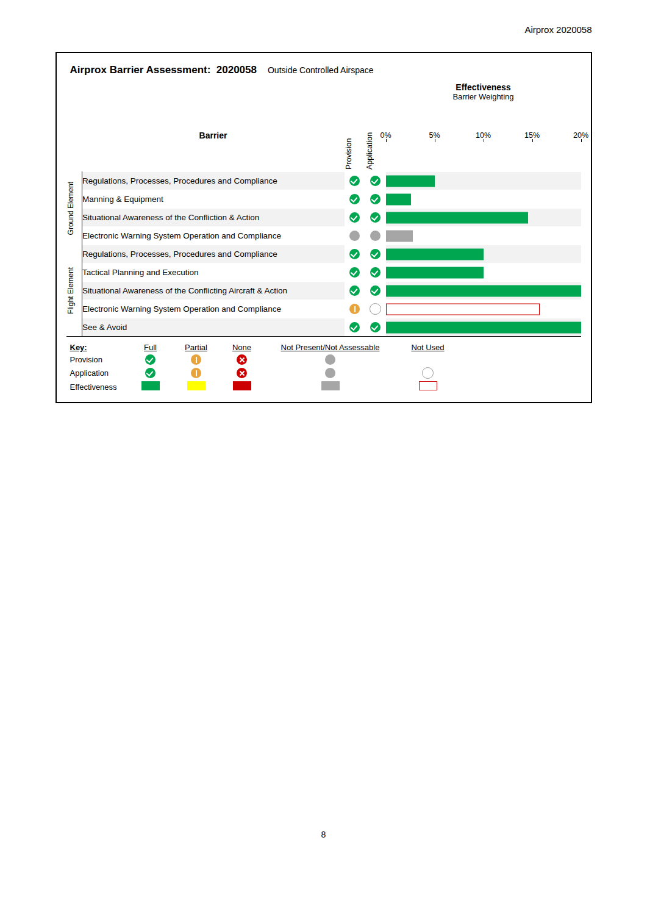Airprox 2020058
Airprox Barrier Assessment: 2020058 Outside Controlled Airspace
| | | | | Effectiveness |
| | | | | Barrier Weighting |
| | Barrier | Provision | Application | 0% 5% 10% 15% 20% |
| Ground Element | Regulations, Processes, Procedures and Compliance | | | |
| Manning & Equipment | | | |
| Situational Awareness of the Confliction & Action | | | |
| Electronic Warning System Operation and Compliance | | | |
| Flight Element | Regulations, Processes, Procedures and Compliance | | | |
| Tactical Planning and Execution | | | |
| Situational Awareness of the Conflicting Aircraft & Action | | | |
| Electronic Warning System Operation and Compliance | | | |
| See & Avoid | | | |
| Key: | Full | Partial | None | Not Present/Not Assessable | Not Used |
| Provision | | | | | |
| Application | | | | | |
| Effectiveness | | | | | |
8